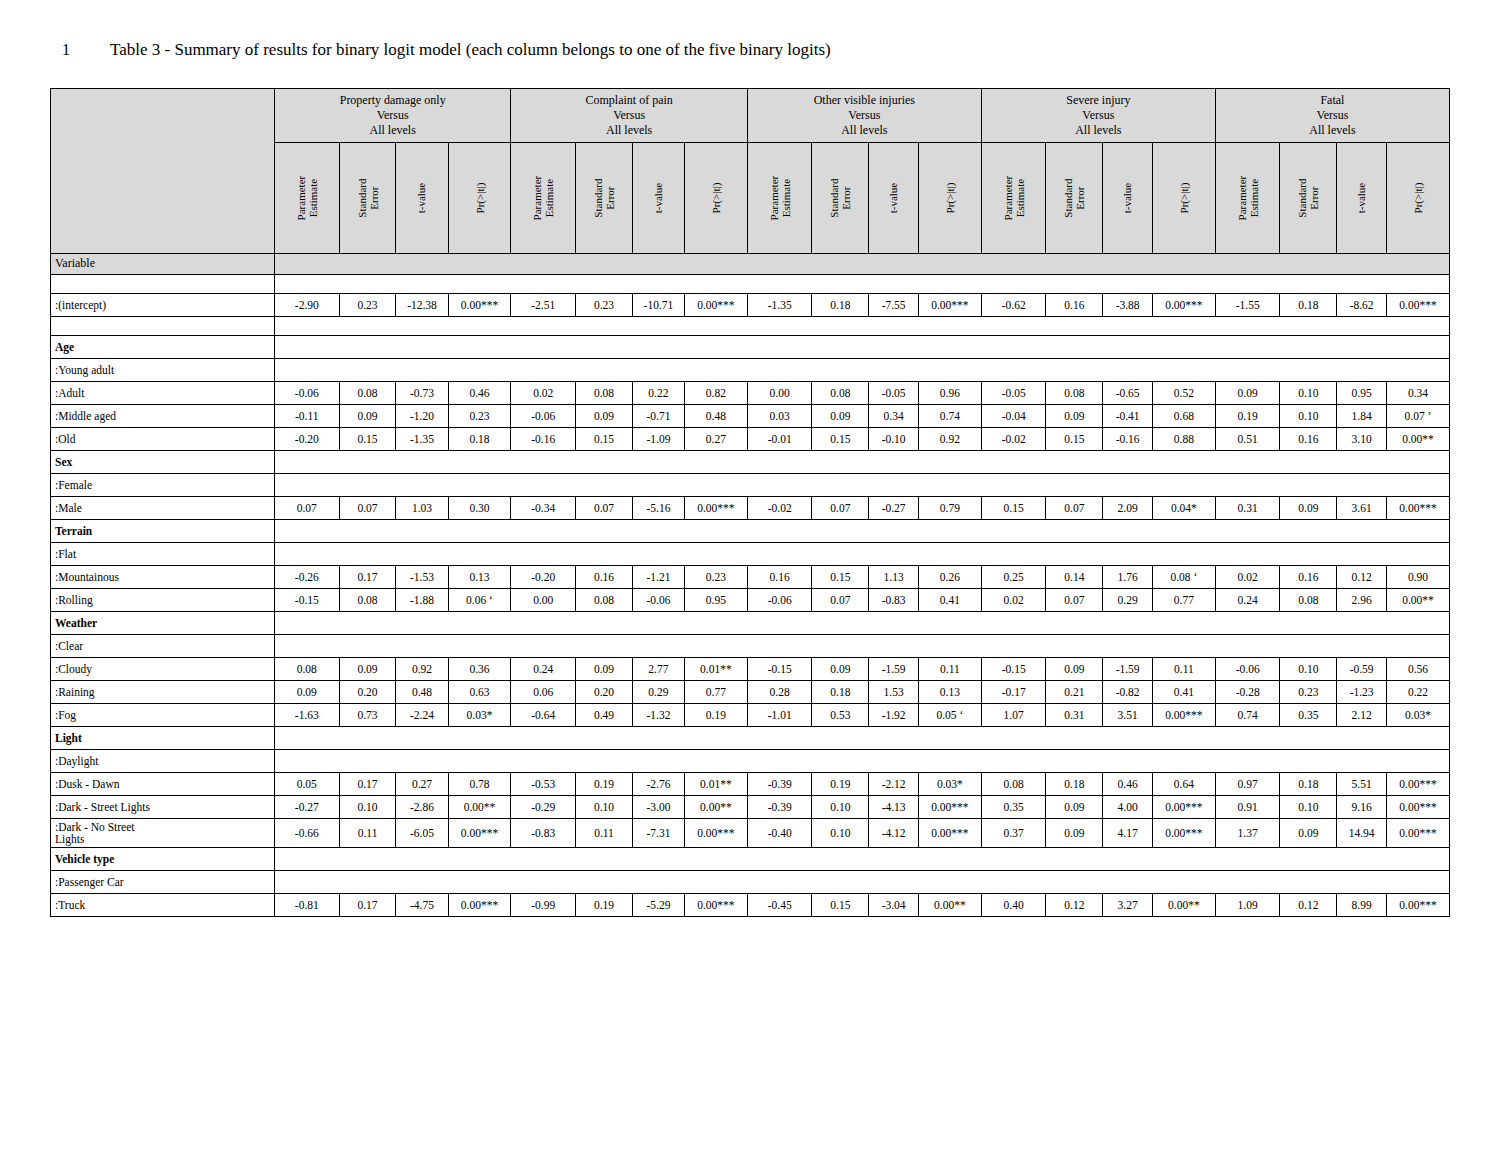1
Table 3 - Summary of results for binary logit model (each column belongs to one of the five binary logits)
| | Property damage only Versus All levels | Complaint of pain Versus All levels | Other visible injuries Versus All levels | Severe injury Versus All levels | Fatal Versus All levels |
| --- | --- | --- | --- | --- | --- |
| Parameter Estimate | Standard Error | t-value | Pr(>/t/) | Parameter Estimate | Standard Error | t-value | Pr(>/t/) | Parameter Estimate | Standard Error | t-value | Pr(>/t/) | Parameter Estimate | Standard Error | t-value | Pr(>/t/) | Parameter Estimate | Standard Error | t-value | Pr(>/t/) |
| Variable | |
| :(intercept) | -2.90 | 0.23 | -12.38 | 0.00*** | -2.51 | 0.23 | -10.71 | 0.00*** | -1.35 | 0.18 | -7.55 | 0.00*** | -0.62 | 0.16 | -3.88 | 0.00*** | -1.55 | 0.18 | -8.62 | 0.00*** |
| Age | |
| :Young adult | |
| :Adult | -0.06 | 0.08 | -0.73 | 0.46 | 0.02 | 0.08 | 0.22 | 0.82 | 0.00 | 0.08 | -0.05 | 0.96 | -0.05 | 0.08 | -0.65 | 0.52 | 0.09 | 0.10 | 0.95 | 0.34 |
| :Middle aged | -0.11 | 0.09 | -1.20 | 0.23 | -0.06 | 0.09 | -0.71 | 0.48 | 0.03 | 0.09 | 0.34 | 0.74 | -0.04 | 0.09 | -0.41 | 0.68 | 0.19 | 0.10 | 1.84 | 0.07 ’ |
| :Old | -0.20 | 0.15 | -1.35 | 0.18 | -0.16 | 0.15 | -1.09 | 0.27 | -0.01 | 0.15 | -0.10 | 0.92 | -0.02 | 0.15 | -0.16 | 0.88 | 0.51 | 0.16 | 3.10 | 0.00** |
| Sex | |
| :Female | |
| :Male | 0.07 | 0.07 | 1.03 | 0.30 | -0.34 | 0.07 | -5.16 | 0.00*** | -0.02 | 0.07 | -0.27 | 0.79 | 0.15 | 0.07 | 2.09 | 0.04* | 0.31 | 0.09 | 3.61 | 0.00*** |
| Terrain | |
| :Flat | |
| :Mountainous | -0.26 | 0.17 | -1.53 | 0.13 | -0.20 | 0.16 | -1.21 | 0.23 | 0.16 | 0.15 | 1.13 | 0.26 | 0.25 | 0.14 | 1.76 | 0.08 ‘ | 0.02 | 0.16 | 0.12 | 0.90 |
| :Rolling | -0.15 | 0.08 | -1.88 | 0.06 ‘ | 0.00 | 0.08 | -0.06 | 0.95 | -0.06 | 0.07 | -0.83 | 0.41 | 0.02 | 0.07 | 0.29 | 0.77 | 0.24 | 0.08 | 2.96 | 0.00** |
| Weather | |
| :Clear | |
| :Cloudy | 0.08 | 0.09 | 0.92 | 0.36 | 0.24 | 0.09 | 2.77 | 0.01** | -0.15 | 0.09 | -1.59 | 0.11 | -0.15 | 0.09 | -1.59 | 0.11 | -0.06 | 0.10 | -0.59 | 0.56 |
| :Raining | 0.09 | 0.20 | 0.48 | 0.63 | 0.06 | 0.20 | 0.29 | 0.77 | 0.28 | 0.18 | 1.53 | 0.13 | -0.17 | 0.21 | -0.82 | 0.41 | -0.28 | 0.23 | -1.23 | 0.22 |
| :Fog | -1.63 | 0.73 | -2.24 | 0.03* | -0.64 | 0.49 | -1.32 | 0.19 | -1.01 | 0.53 | -1.92 | 0.05 ‘ | 1.07 | 0.31 | 3.51 | 0.00*** | 0.74 | 0.35 | 2.12 | 0.03* |
| Light | |
| :Daylight | |
| :Dusk - Dawn | 0.05 | 0.17 | 0.27 | 0.78 | -0.53 | 0.19 | -2.76 | 0.01** | -0.39 | 0.19 | -2.12 | 0.03* | 0.08 | 0.18 | 0.46 | 0.64 | 0.97 | 0.18 | 5.51 | 0.00*** |
| :Dark - Street Lights | -0.27 | 0.10 | -2.86 | 0.00** | -0.29 | 0.10 | -3.00 | 0.00** | -0.39 | 0.10 | -4.13 | 0.00*** | 0.35 | 0.09 | 4.00 | 0.00*** | 0.91 | 0.10 | 9.16 | 0.00*** |
| :Dark - No Street Lights | -0.66 | 0.11 | -6.05 | 0.00*** | -0.83 | 0.11 | -7.31 | 0.00*** | -0.40 | 0.10 | -4.12 | 0.00*** | 0.37 | 0.09 | 4.17 | 0.00*** | 1.37 | 0.09 | 14.94 | 0.00*** |
| Vehicle type | |
| :Passenger Car | |
| :Truck | -0.81 | 0.17 | -4.75 | 0.00*** | -0.99 | 0.19 | -5.29 | 0.00*** | -0.45 | 0.15 | -3.04 | 0.00** | 0.40 | 0.12 | 3.27 | 0.00** | 1.09 | 0.12 | 8.99 | 0.00*** |